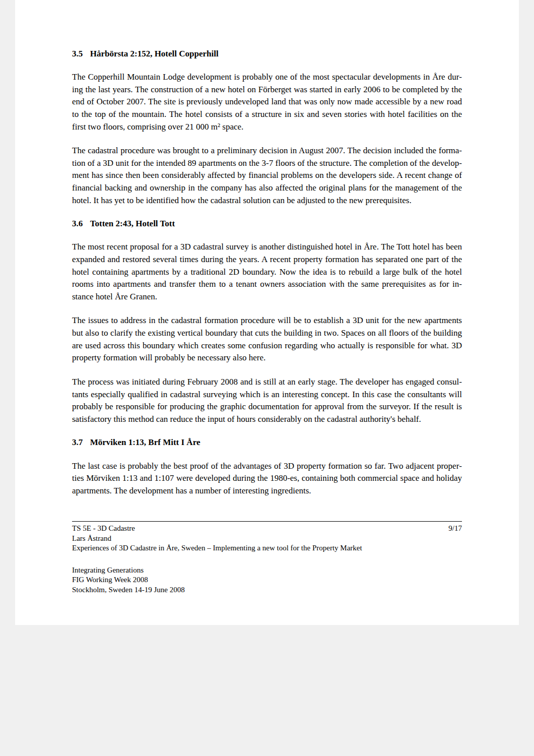3.5 Hårbörsta 2:152, Hotell Copperhill
The Copperhill Mountain Lodge development is probably one of the most spectacular developments in Åre during the last years. The construction of a new hotel on Förberget was started in early 2006 to be completed by the end of October 2007. The site is previously undeveloped land that was only now made accessible by a new road to the top of the mountain. The hotel consists of a structure in six and seven stories with hotel facilities on the first two floors, comprising over 21 000 m² space.
The cadastral procedure was brought to a preliminary decision in August 2007. The decision included the formation of a 3D unit for the intended 89 apartments on the 3-7 floors of the structure. The completion of the development has since then been considerably affected by financial problems on the developers side. A recent change of financial backing and ownership in the company has also affected the original plans for the management of the hotel. It has yet to be identified how the cadastral solution can be adjusted to the new prerequisites.
3.6 Totten 2:43, Hotell Tott
The most recent proposal for a 3D cadastral survey is another distinguished hotel in Åre. The Tott hotel has been expanded and restored several times during the years. A recent property formation has separated one part of the hotel containing apartments by a traditional 2D boundary. Now the idea is to rebuild a large bulk of the hotel rooms into apartments and transfer them to a tenant owners association with the same prerequisites as for instance hotel Åre Granen.
The issues to address in the cadastral formation procedure will be to establish a 3D unit for the new apartments but also to clarify the existing vertical boundary that cuts the building in two. Spaces on all floors of the building are used across this boundary which creates some confusion regarding who actually is responsible for what. 3D property formation will probably be necessary also here.
The process was initiated during February 2008 and is still at an early stage. The developer has engaged consultants especially qualified in cadastral surveying which is an interesting concept. In this case the consultants will probably be responsible for producing the graphic documentation for approval from the surveyor. If the result is satisfactory this method can reduce the input of hours considerably on the cadastral authority's behalf.
3.7 Mörviken 1:13, Brf Mitt I Åre
The last case is probably the best proof of the advantages of 3D property formation so far. Two adjacent properties Mörviken 1:13 and 1:107 were developed during the 1980-es, containing both commercial space and holiday apartments. The development has a number of interesting ingredients.
TS 5E - 3D Cadastre
Lars Åstrand
Experiences of 3D Cadastre in Åre, Sweden – Implementing a new tool for the Property Market
9/17
Integrating Generations
FIG Working Week 2008
Stockholm, Sweden 14-19 June 2008